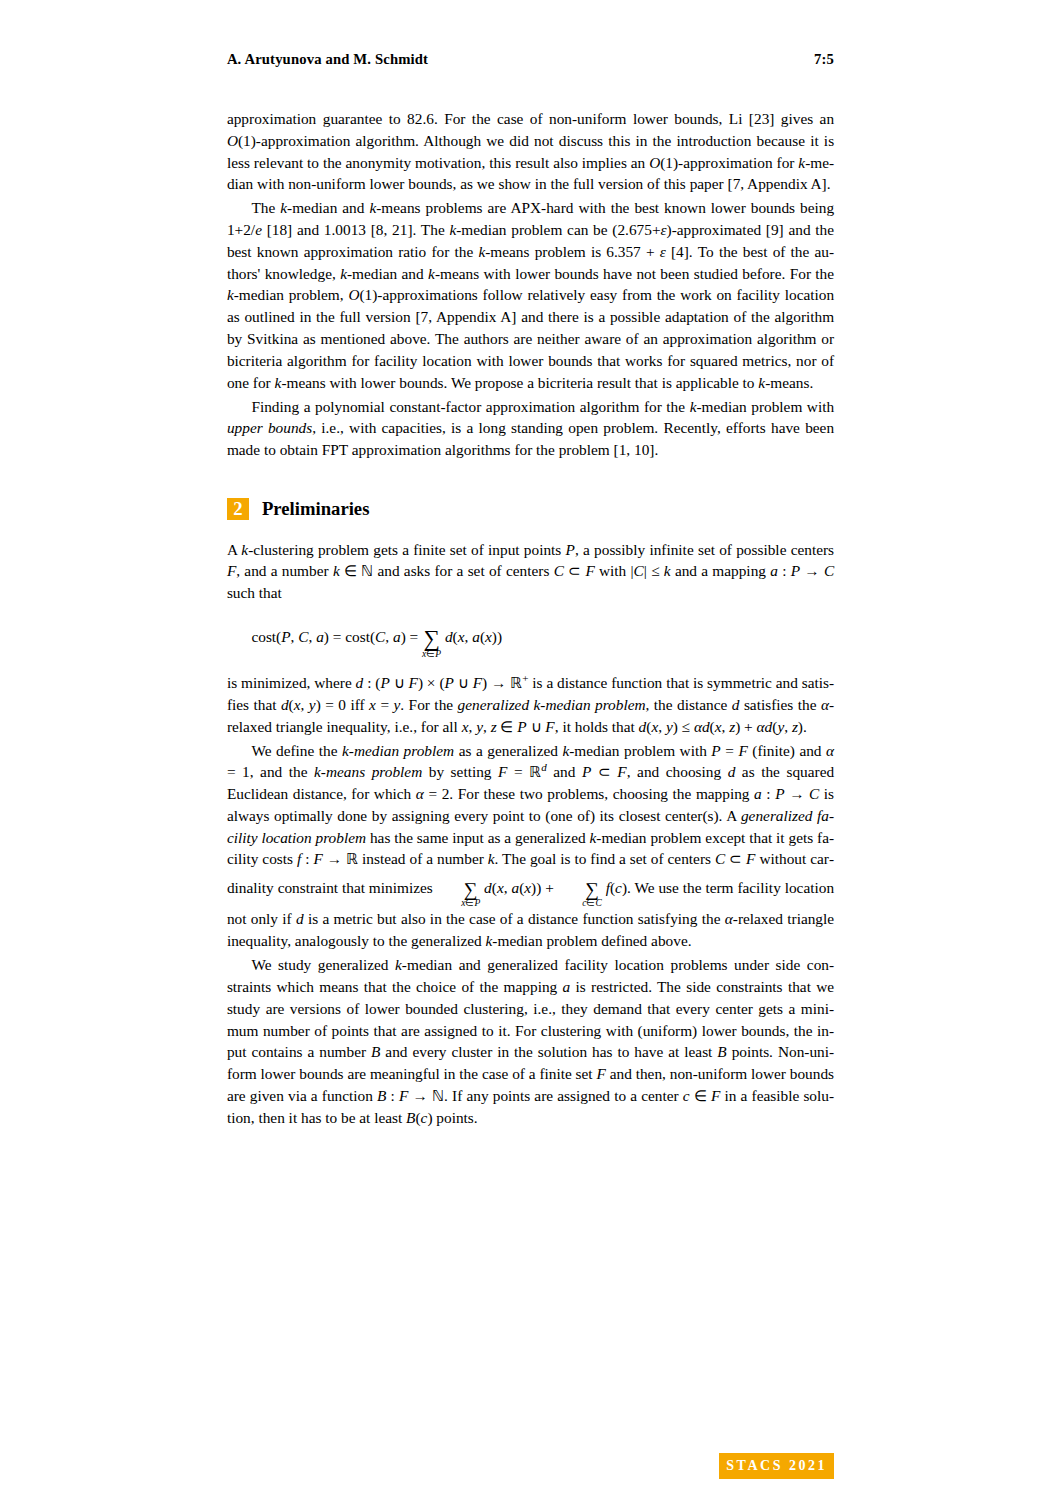A. Arutyunova and M. Schmidt 7:5
approximation guarantee to 82.6. For the case of non-uniform lower bounds, Li [23] gives an O(1)-approximation algorithm. Although we did not discuss this in the introduction because it is less relevant to the anonymity motivation, this result also implies an O(1)-approximation for k-median with non-uniform lower bounds, as we show in the full version of this paper [7, Appendix A].
The k-median and k-means problems are APX-hard with the best known lower bounds being 1+2/e [18] and 1.0013 [8, 21]. The k-median problem can be (2.675+ε)-approximated [9] and the best known approximation ratio for the k-means problem is 6.357 + ε [4]. To the best of the authors' knowledge, k-median and k-means with lower bounds have not been studied before. For the k-median problem, O(1)-approximations follow relatively easy from the work on facility location as outlined in the full version [7, Appendix A] and there is a possible adaptation of the algorithm by Svitkina as mentioned above. The authors are neither aware of an approximation algorithm or bicriteria algorithm for facility location with lower bounds that works for squared metrics, nor of one for k-means with lower bounds. We propose a bicriteria result that is applicable to k-means.
Finding a polynomial constant-factor approximation algorithm for the k-median problem with upper bounds, i.e., with capacities, is a long standing open problem. Recently, efforts have been made to obtain FPT approximation algorithms for the problem [1, 10].
2 Preliminaries
A k-clustering problem gets a finite set of input points P, a possibly infinite set of possible centers F, and a number k ∈ ℕ and asks for a set of centers C ⊂ F with |C| ≤ k and a mapping a : P → C such that
cost(P, C, a) = cost(C, a) = ∑x∈P d(x, a(x))
is minimized, where d : (P ∪ F) × (P ∪ F) → ℝ+ is a distance function that is symmetric and satisfies that d(x, y) = 0 iff x = y. For the generalized k-median problem, the distance d satisfies the α-relaxed triangle inequality, i.e., for all x, y, z ∈ P ∪ F, it holds that d(x, y) ≤ αd(x, z) + αd(y, z).
We define the k-median problem as a generalized k-median problem with P = F (finite) and α = 1, and the k-means problem by setting F = ℝd and P ⊂ F, and choosing d as the squared Euclidean distance, for which α = 2. For these two problems, choosing the mapping a : P → C is always optimally done by assigning every point to (one of) its closest center(s). A generalized facility location problem has the same input as a generalized k-median problem except that it gets facility costs f : F → ℝ instead of a number k. The goal is to find a set of centers C ⊂ F without cardinality constraint that minimizes ∑x∈P d(x, a(x)) + ∑c∈C f(c). We use the term facility location not only if d is a metric but also in the case of a distance function satisfying the α-relaxed triangle inequality, analogously to the generalized k-median problem defined above.
We study generalized k-median and generalized facility location problems under side constraints which means that the choice of the mapping a is restricted. The side constraints that we study are versions of lower bounded clustering, i.e., they demand that every center gets a minimum number of points that are assigned to it. For clustering with (uniform) lower bounds, the input contains a number B and every cluster in the solution has to have at least B points. Non-uniform lower bounds are meaningful in the case of a finite set F and then, non-uniform lower bounds are given via a function B : F → ℕ. If any points are assigned to a center c ∈ F in a feasible solution, then it has to be at least B(c) points.
STACS 2021